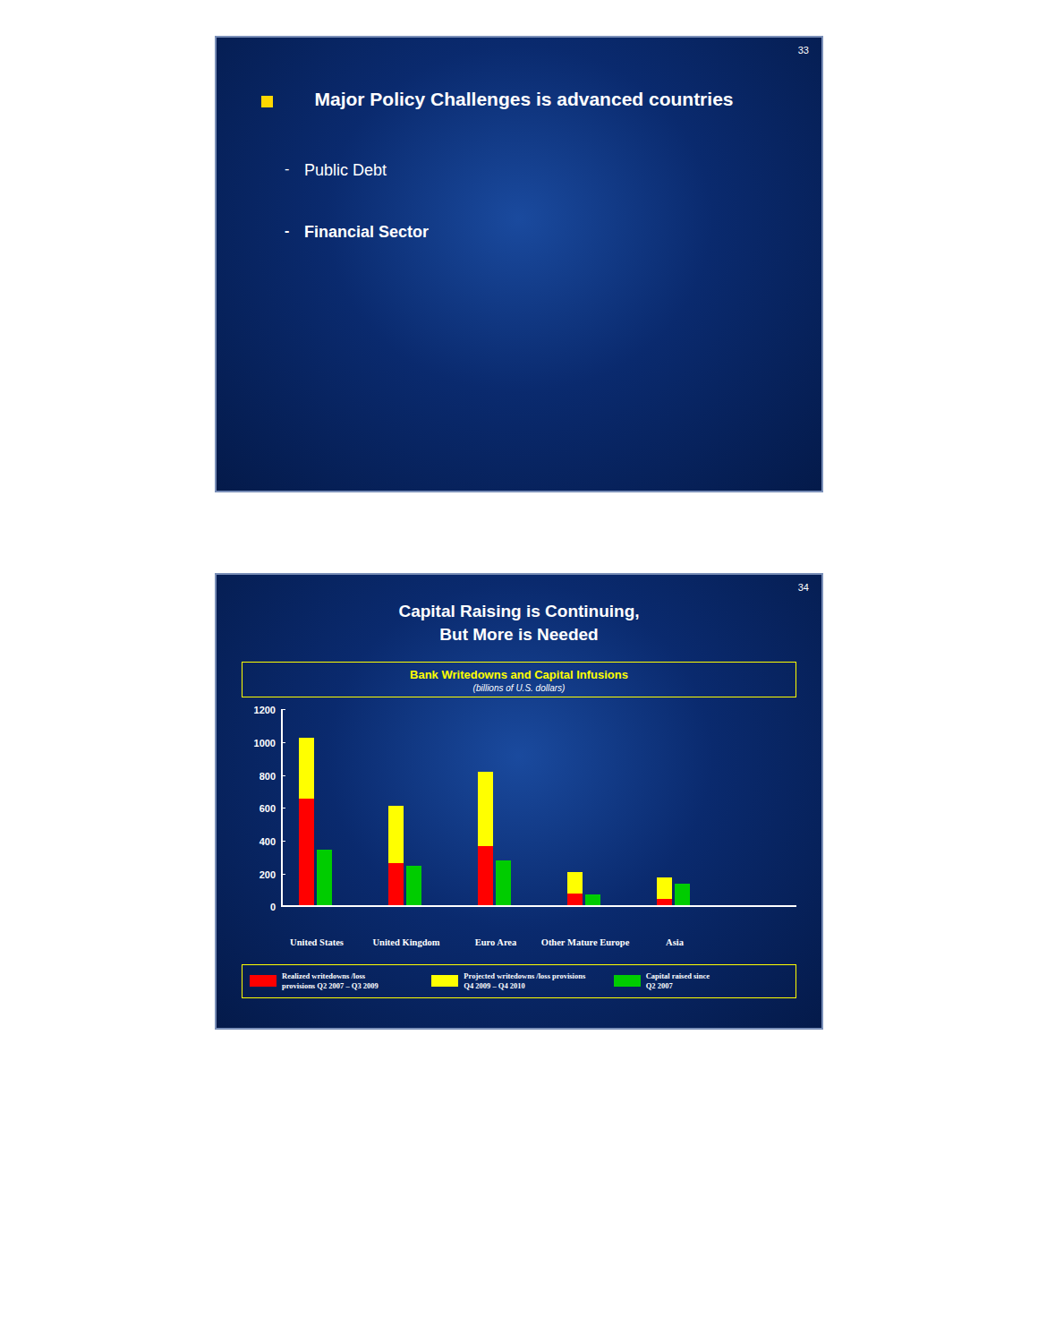33
Major Policy Challenges is advanced countries
Public Debt
Financial Sector
34
Capital Raising is Continuing,
But More is Needed
Bank Writedowns and Capital Infusions
(billions of U.S. dollars)
1200 1000 800 600 400 200 0
United States United Kingdom Euro Area Other Mature Europe Asia
Realized writedowns /loss
provisions Q2 2007 – Q3 2009
Projected writedowns /loss provisions
Q4 2009 – Q4 2010
Capital raised since
Q2 2007